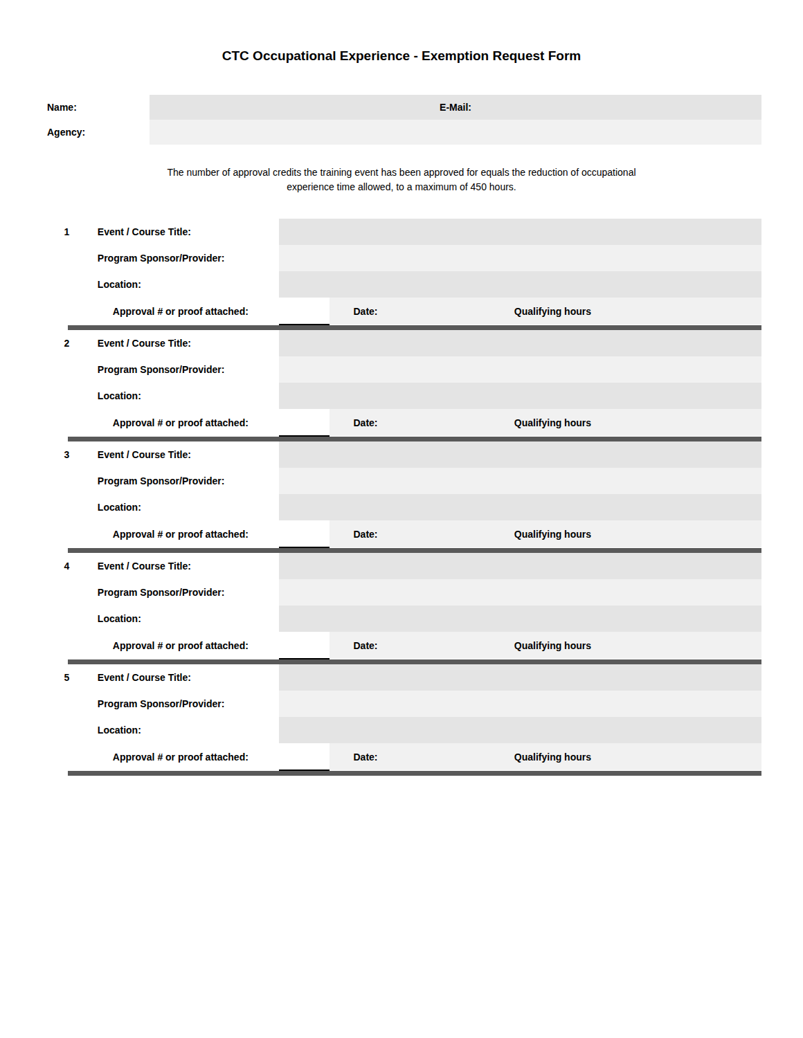CTC Occupational Experience - Exemption Request Form
| Name: | | E-Mail: | |
| Agency: | |
The number of approval credits the training event has been approved for equals the reduction of occupational experience time allowed, to a maximum of 450 hours.
| 1 | Event / Course Title: | |
| | Program Sponsor/Provider: | |
| | Location: | |
| | Approval # or proof attached: | | Date: | | Qualifying hours | |
| 2 | Event / Course Title: | |
| | Program Sponsor/Provider: | |
| | Location: | |
| | Approval # or proof attached: | | Date: | | Qualifying hours | |
| 3 | Event / Course Title: | |
| | Program Sponsor/Provider: | |
| | Location: | |
| | Approval # or proof attached: | | Date: | | Qualifying hours | |
| 4 | Event / Course Title: | |
| | Program Sponsor/Provider: | |
| | Location: | |
| | Approval # or proof attached: | | Date: | | Qualifying hours | |
| 5 | Event / Course Title: | |
| | Program Sponsor/Provider: | |
| | Location: | |
| | Approval # or proof attached: | | Date: | | Qualifying hours | |